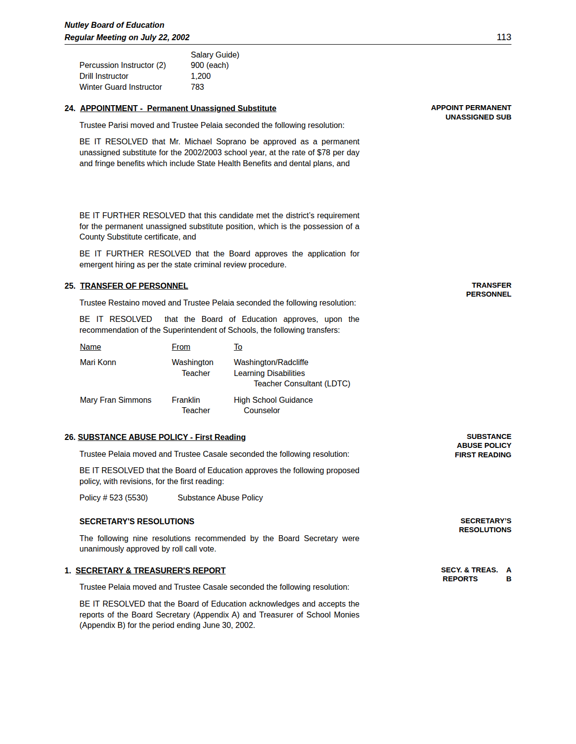Nutley Board of Education
Regular Meeting on July 22, 2002113
| | Salary Guide) |
| Percussion Instructor (2) | 900 (each) |
| Drill Instructor | 1,200 |
| Winter Guard Instructor | 783 |
APPOINT PERMANENT
UNASSIGNED SUB
24. APPOINTMENT - Permanent Unassigned Substitute
Trustee Parisi moved and Trustee Pelaia seconded the following resolution:
BE IT RESOLVED that Mr. Michael Soprano be approved as a permanent unassigned substitute for the 2002/2003 school year, at the rate of $78 per day and fringe benefits which include State Health Benefits and dental plans, and
BE IT FURTHER RESOLVED that this candidate met the district’s requirement for the permanent unassigned substitute position, which is the possession of a County Substitute certificate, and
BE IT FURTHER RESOLVED that the Board approves the application for emergent hiring as per the state criminal review procedure.
TRANSFER
PERSONNEL
25. TRANSFER OF PERSONNEL
Trustee Restaino moved and Trustee Pelaia seconded the following resolution:
BE IT RESOLVED that the Board of Education approves, upon the recommendation of the Superintendent of Schools, the following transfers:
| Name | From | To |
| --- | --- | --- |
| Mari Konn | Washington Teacher | Washington/Radcliffe Learning Disabilities Teacher Consultant (LDTC) |
| Mary Fran Simmons | Franklin Teacher | High School Guidance Counselor |
SUBSTANCE
ABUSE POLICY
FIRST READING
26. SUBSTANCE ABUSE POLICY - First Reading
Trustee Pelaia moved and Trustee Casale seconded the following resolution:
BE IT RESOLVED that the Board of Education approves the following proposed policy, with revisions, for the first reading:
Policy # 523 (5530)Substance Abuse Policy
SECRETARY’S
RESOLUTIONS
SECRETARY'S RESOLUTIONS
The following nine resolutions recommended by the Board Secretary were unanimously approved by roll call vote.
SECY. & TREAS. A
REPORTS B
1. SECRETARY & TREASURER'S REPORT
Trustee Pelaia moved and Trustee Casale seconded the following resolution:
BE IT RESOLVED that the Board of Education acknowledges and accepts the reports of the Board Secretary (Appendix A) and Treasurer of School Monies (Appendix B) for the period ending June 30, 2002.